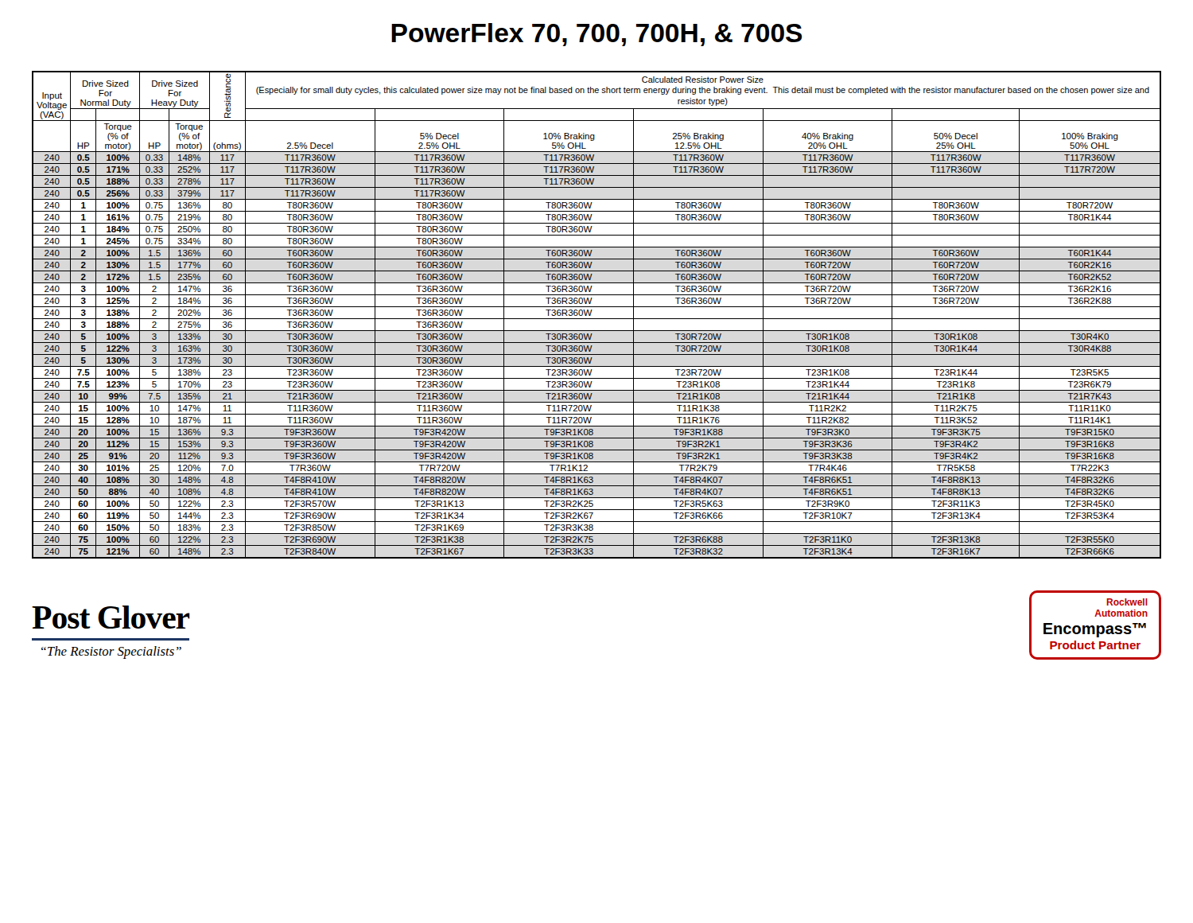PowerFlex 70, 700, 700H, & 700S
| Input Voltage (VAC) | Drive Sized For Normal Duty | Drive Sized For Heavy Duty | Resistance | Calculated Resistor Power Size (Especially for small duty cycles, this calculated power size may not be final based on the short term energy during the braking event. This detail must be completed with the resistor manufacturer based on the chosen power size and resistor type) |
| --- | --- | --- | --- | --- |
| | HP | Torque (% of motor) | HP | Torque (% of motor) | (ohms) | 2.5% Decel | 5% Decel 2.5% OHL | 10% Braking 5% OHL | 25% Braking 12.5% OHL | 40% Braking 20% OHL | 50% Decel 25% OHL | 100% Braking 50% OHL |
| 240 | 0.5 | 100% | 0.33 | 148% | 117 | T117R360W | T117R360W | T117R360W | T117R360W | T117R360W | T117R360W | T117R360W |
| 240 | 0.5 | 171% | 0.33 | 252% | 117 | T117R360W | T117R360W | T117R360W | T117R360W | T117R360W | T117R360W | T117R720W |
| 240 | 0.5 | 188% | 0.33 | 278% | 117 | T117R360W | T117R360W | T117R360W | | | | |
| 240 | 0.5 | 256% | 0.33 | 379% | 117 | T117R360W | T117R360W | | | | | |
| 240 | 1 | 100% | 0.75 | 136% | 80 | T80R360W | T80R360W | T80R360W | T80R360W | T80R360W | T80R360W | T80R720W |
| 240 | 1 | 161% | 0.75 | 219% | 80 | T80R360W | T80R360W | T80R360W | T80R360W | T80R360W | T80R360W | T80R1K44 |
| 240 | 1 | 184% | 0.75 | 250% | 80 | T80R360W | T80R360W | T80R360W | | | | |
| 240 | 1 | 245% | 0.75 | 334% | 80 | T80R360W | T80R360W | | | | | |
| 240 | 2 | 100% | 1.5 | 136% | 60 | T60R360W | T60R360W | T60R360W | T60R360W | T60R360W | T60R360W | T60R1K44 |
| 240 | 2 | 130% | 1.5 | 177% | 60 | T60R360W | T60R360W | T60R360W | T60R360W | T60R720W | T60R720W | T60R2K16 |
| 240 | 2 | 172% | 1.5 | 235% | 60 | T60R360W | T60R360W | T60R360W | T60R360W | T60R720W | T60R720W | T60R2K52 |
| 240 | 3 | 100% | 2 | 147% | 36 | T36R360W | T36R360W | T36R360W | T36R360W | T36R720W | T36R720W | T36R2K16 |
| 240 | 3 | 125% | 2 | 184% | 36 | T36R360W | T36R360W | T36R360W | T36R360W | T36R720W | T36R720W | T36R2K88 |
| 240 | 3 | 138% | 2 | 202% | 36 | T36R360W | T36R360W | T36R360W | | | | |
| 240 | 3 | 188% | 2 | 275% | 36 | T36R360W | T36R360W | | | | | |
| 240 | 5 | 100% | 3 | 133% | 30 | T30R360W | T30R360W | T30R360W | T30R720W | T30R1K08 | T30R1K08 | T30R4K0 |
| 240 | 5 | 122% | 3 | 163% | 30 | T30R360W | T30R360W | T30R360W | T30R720W | T30R1K08 | T30R1K44 | T30R4K88 |
| 240 | 5 | 130% | 3 | 173% | 30 | T30R360W | T30R360W | T30R360W | | | | |
| 240 | 7.5 | 100% | 5 | 138% | 23 | T23R360W | T23R360W | T23R360W | T23R720W | T23R1K08 | T23R1K44 | T23R5K5 |
| 240 | 7.5 | 123% | 5 | 170% | 23 | T23R360W | T23R360W | T23R360W | T23R1K08 | T23R1K44 | T23R1K8 | T23R6K79 |
| 240 | 10 | 99% | 7.5 | 135% | 21 | T21R360W | T21R360W | T21R360W | T21R1K08 | T21R1K44 | T21R1K8 | T21R7K43 |
| 240 | 15 | 100% | 10 | 147% | 11 | T11R360W | T11R360W | T11R720W | T11R1K38 | T11R2K2 | T11R2K75 | T11R11K0 |
| 240 | 15 | 128% | 10 | 187% | 11 | T11R360W | T11R360W | T11R720W | T11R1K76 | T11R2K82 | T11R3K52 | T11R14K1 |
| 240 | 20 | 100% | 15 | 136% | 9.3 | T9F3R360W | T9F3R420W | T9F3R1K08 | T9F3R1K88 | T9F3R3K0 | T9F3R3K75 | T9F3R15K0 |
| 240 | 20 | 112% | 15 | 153% | 9.3 | T9F3R360W | T9F3R420W | T9F3R1K08 | T9F3R2K1 | T9F3R3K36 | T9F3R4K2 | T9F3R16K8 |
| 240 | 25 | 91% | 20 | 112% | 9.3 | T9F3R360W | T9F3R420W | T9F3R1K08 | T9F3R2K1 | T9F3R3K38 | T9F3R4K2 | T9F3R16K8 |
| 240 | 30 | 101% | 25 | 120% | 7.0 | T7R360W | T7R720W | T7R1K12 | T7R2K79 | T7R4K46 | T7R5K58 | T7R22K3 |
| 240 | 40 | 108% | 30 | 148% | 4.8 | T4F8R410W | T4F8R820W | T4F8R1K63 | T4F8R4K07 | T4F8R6K51 | T4F8R8K13 | T4F8R32K6 |
| 240 | 50 | 88% | 40 | 108% | 4.8 | T4F8R410W | T4F8R820W | T4F8R1K63 | T4F8R4K07 | T4F8R6K51 | T4F8R8K13 | T4F8R32K6 |
| 240 | 60 | 100% | 50 | 122% | 2.3 | T2F3R570W | T2F3R1K13 | T2F3R2K25 | T2F3R5K63 | T2F3R9K0 | T2F3R11K3 | T2F3R45K0 |
| 240 | 60 | 119% | 50 | 144% | 2.3 | T2F3R690W | T2F3R1K34 | T2F3R2K67 | T2F3R6K66 | T2F3R10K7 | T2F3R13K4 | T2F3R53K4 |
| 240 | 60 | 150% | 50 | 183% | 2.3 | T2F3R850W | T2F3R1K69 | T2F3R3K38 | | | | |
| 240 | 75 | 100% | 60 | 122% | 2.3 | T2F3R690W | T2F3R1K38 | T2F3R2K75 | T2F3R6K88 | T2F3R11K0 | T2F3R13K8 | T2F3R55K0 |
| 240 | 75 | 121% | 60 | 148% | 2.3 | T2F3R840W | T2F3R1K67 | T2F3R3K33 | T2F3R8K32 | T2F3R13K4 | T2F3R16K7 | T2F3R66K6 |
Post Glover
“The Resistor Specialists”
Rockwell
Automation
Encompass™
Product Partner